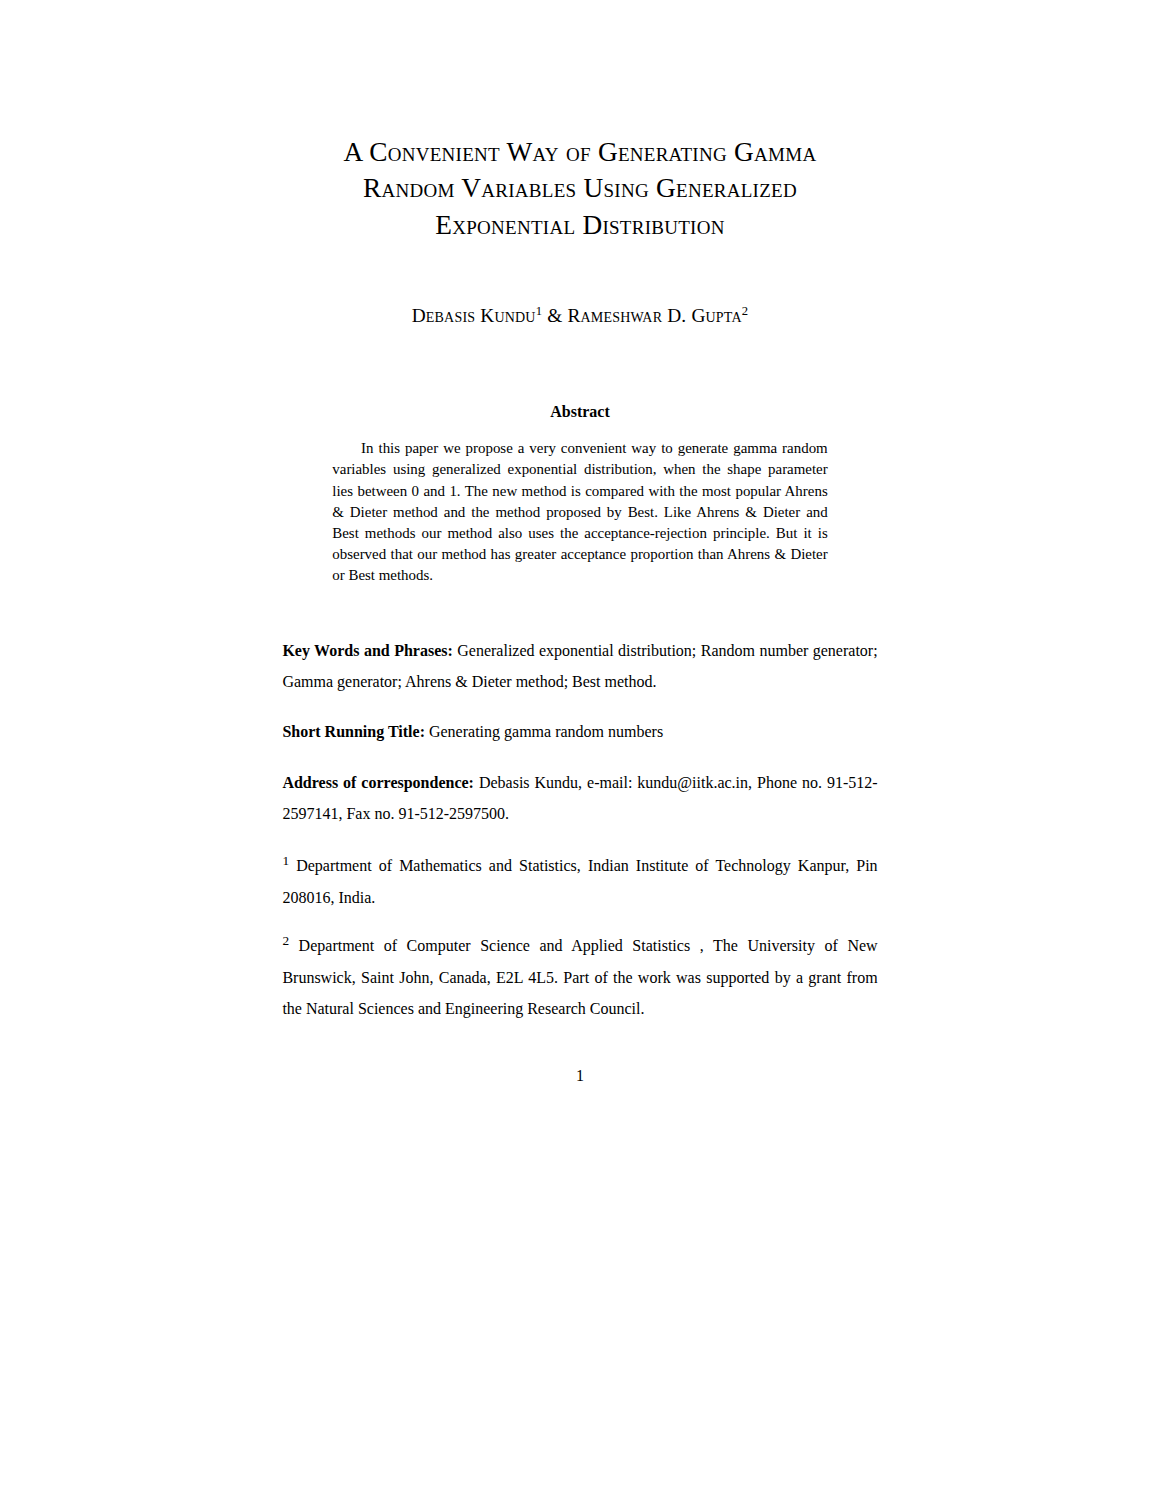A Convenient Way of Generating Gamma
Random Variables Using Generalized
Exponential Distribution
Debasis Kundu1 & Rameshwar D. Gupta2
Abstract
In this paper we propose a very convenient way to generate gamma random variables using generalized exponential distribution, when the shape parameter lies between 0 and 1. The new method is compared with the most popular Ahrens & Dieter method and the method proposed by Best. Like Ahrens & Dieter and Best methods our method also uses the acceptance-rejection principle. But it is observed that our method has greater acceptance proportion than Ahrens & Dieter or Best methods.
Key Words and Phrases: Generalized exponential distribution; Random number generator; Gamma generator; Ahrens & Dieter method; Best method.
Short Running Title: Generating gamma random numbers
Address of correspondence: Debasis Kundu, e-mail: kundu@iitk.ac.in, Phone no. 91-512-2597141, Fax no. 91-512-2597500.
1 Department of Mathematics and Statistics, Indian Institute of Technology Kanpur, Pin 208016, India.
2 Department of Computer Science and Applied Statistics , The University of New Brunswick, Saint John, Canada, E2L 4L5. Part of the work was supported by a grant from the Natural Sciences and Engineering Research Council.
1